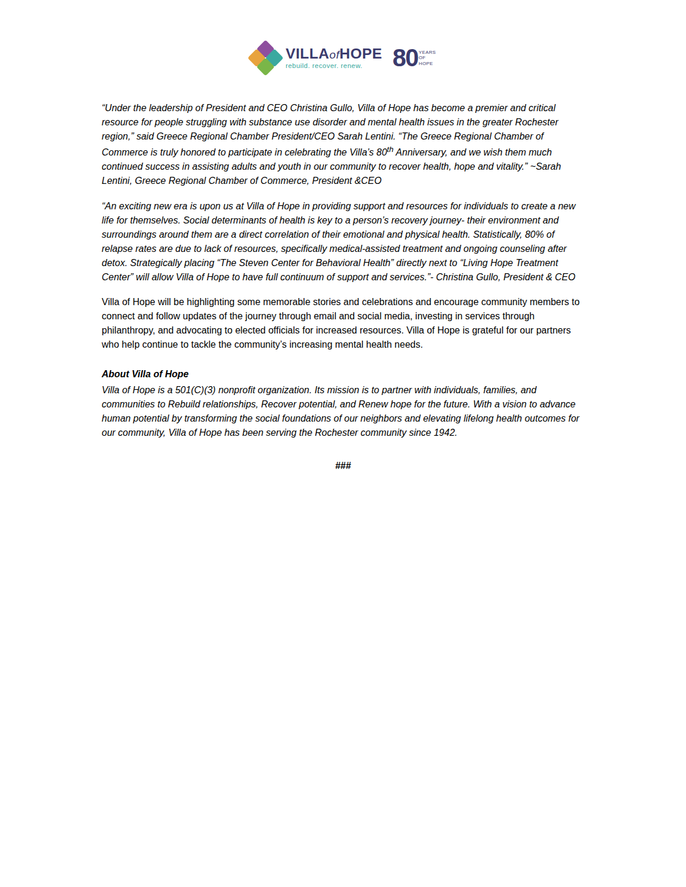VILLAof HOPE
rebuild. recover. renew.
80
Years
of
Hope
“Under the leadership of President and CEO Christina Gullo, Villa of Hope has become a premier and critical resource for people struggling with substance use disorder and mental health issues in the greater Rochester region,” said Greece Regional Chamber President/CEO Sarah Lentini. “The Greece Regional Chamber of Commerce is truly honored to participate in celebrating the Villa’s 80th Anniversary, and we wish them much continued success in assisting adults and youth in our community to recover health, hope and vitality.” ~Sarah Lentini, Greece Regional Chamber of Commerce, President &CEO
“An exciting new era is upon us at Villa of Hope in providing support and resources for individuals to create a new life for themselves. Social determinants of health is key to a person’s recovery journey- their environment and surroundings around them are a direct correlation of their emotional and physical health. Statistically, 80% of relapse rates are due to lack of resources, specifically medical-assisted treatment and ongoing counseling after detox. Strategically placing “The Steven Center for Behavioral Health” directly next to “Living Hope Treatment Center” will allow Villa of Hope to have full continuum of support and services.”- Christina Gullo, President & CEO
Villa of Hope will be highlighting some memorable stories and celebrations and encourage community members to connect and follow updates of the journey through email and social media, investing in services through philanthropy, and advocating to elected officials for increased resources. Villa of Hope is grateful for our partners who help continue to tackle the community’s increasing mental health needs.
About Villa of Hope
Villa of Hope is a 501(C)(3) nonprofit organization. Its mission is to partner with individuals, families, and communities to Rebuild relationships, Recover potential, and Renew hope for the future. With a vision to advance human potential by transforming the social foundations of our neighbors and elevating lifelong health outcomes for our community, Villa of Hope has been serving the Rochester community since 1942.
###